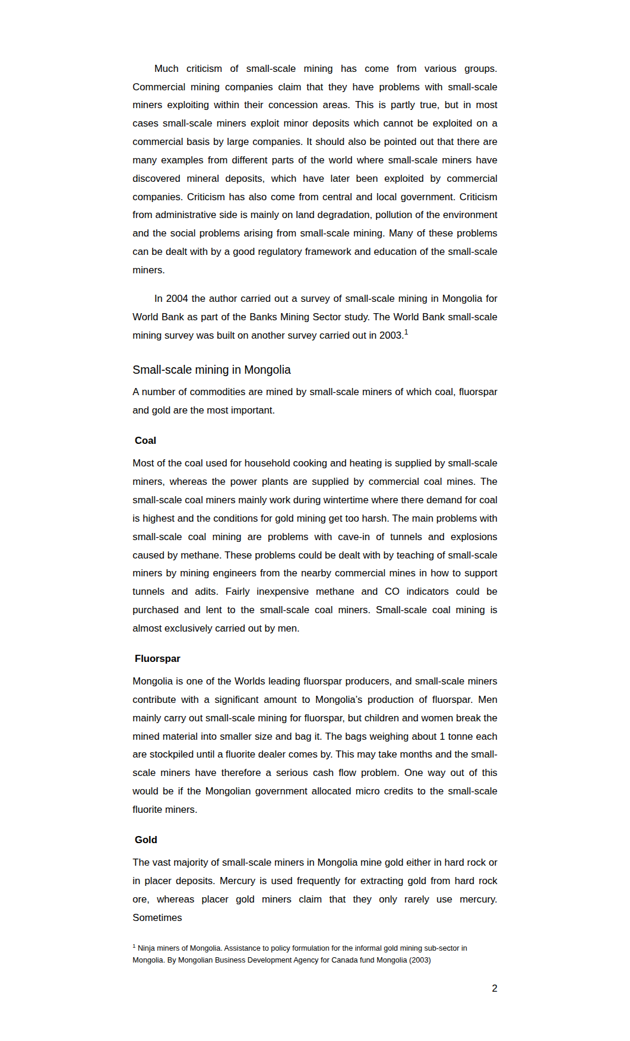Much criticism of small-scale mining has come from various groups. Commercial mining companies claim that they have problems with small-scale miners exploiting within their concession areas. This is partly true, but in most cases small-scale miners exploit minor deposits which cannot be exploited on a commercial basis by large companies. It should also be pointed out that there are many examples from different parts of the world where small-scale miners have discovered mineral deposits, which have later been exploited by commercial companies. Criticism has also come from central and local government. Criticism from administrative side is mainly on land degradation, pollution of the environment and the social problems arising from small-scale mining. Many of these problems can be dealt with by a good regulatory framework and education of the small-scale miners.
In 2004 the author carried out a survey of small-scale mining in Mongolia for World Bank as part of the Banks Mining Sector study. The World Bank small-scale mining survey was built on another survey carried out in 2003.1
Small-scale mining in Mongolia
A number of commodities are mined by small-scale miners of which coal, fluorspar and gold are the most important.
Coal
Most of the coal used for household cooking and heating is supplied by small-scale miners, whereas the power plants are supplied by commercial coal mines. The small-scale coal miners mainly work during wintertime where there demand for coal is highest and the conditions for gold mining get too harsh. The main problems with small-scale coal mining are problems with cave-in of tunnels and explosions caused by methane. These problems could be dealt with by teaching of small-scale miners by mining engineers from the nearby commercial mines in how to support tunnels and adits. Fairly inexpensive methane and CO indicators could be purchased and lent to the small-scale coal miners. Small-scale coal mining is almost exclusively carried out by men.
Fluorspar
Mongolia is one of the Worlds leading fluorspar producers, and small-scale miners contribute with a significant amount to Mongolia’s production of fluorspar. Men mainly carry out small-scale mining for fluorspar, but children and women break the mined material into smaller size and bag it. The bags weighing about 1 tonne each are stockpiled until a fluorite dealer comes by. This may take months and the small-scale miners have therefore a serious cash flow problem. One way out of this would be if the Mongolian government allocated micro credits to the small-scale fluorite miners.
Gold
The vast majority of small-scale miners in Mongolia mine gold either in hard rock or in placer deposits. Mercury is used frequently for extracting gold from hard rock ore, whereas placer gold miners claim that they only rarely use mercury. Sometimes
1 Ninja miners of Mongolia. Assistance to policy formulation for the informal gold mining sub-sector in Mongolia. By Mongolian Business Development Agency for Canada fund Mongolia (2003)
2